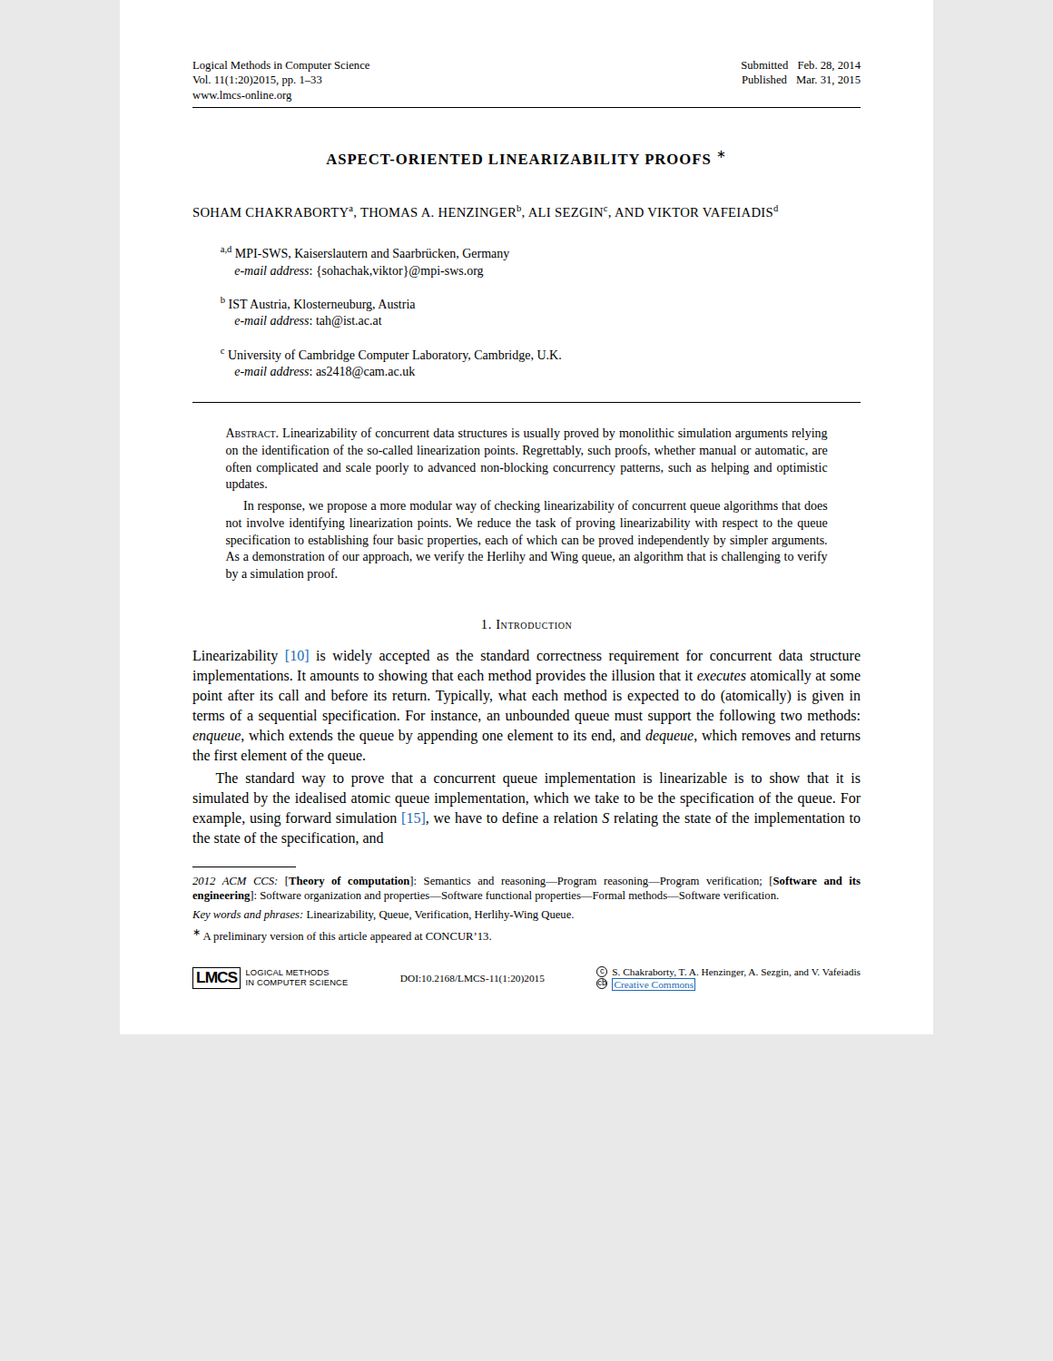Logical Methods in Computer Science
Vol. 11(1:20)2015, pp. 1–33
www.lmcs-online.org
Submitted Feb. 28, 2014
Published Mar. 31, 2015
ASPECT-ORIENTED LINEARIZABILITY PROOFS ∗
SOHAM CHAKRABORTYa, THOMAS A. HENZINGERb, ALI SEZGINc, AND VIKTOR VAFEIADISd
a,d MPI-SWS, Kaiserslautern and Saarbrücken, Germany e-mail address: {sohachak,viktor}@mpi-sws.org
b IST Austria, Klosterneuburg, Austria e-mail address: tah@ist.ac.at
c University of Cambridge Computer Laboratory, Cambridge, U.K. e-mail address: as2418@cam.ac.uk
Abstract. Linearizability of concurrent data structures is usually proved by monolithic simulation arguments relying on the identification of the so-called linearization points. Regrettably, such proofs, whether manual or automatic, are often complicated and scale poorly to advanced non-blocking concurrency patterns, such as helping and optimistic updates.
In response, we propose a more modular way of checking linearizability of concurrent queue algorithms that does not involve identifying linearization points. We reduce the task of proving linearizability with respect to the queue specification to establishing four basic properties, each of which can be proved independently by simpler arguments. As a demonstration of our approach, we verify the Herlihy and Wing queue, an algorithm that is challenging to verify by a simulation proof.
1. Introduction
Linearizability [10] is widely accepted as the standard correctness requirement for concurrent data structure implementations. It amounts to showing that each method provides the illusion that it executes atomically at some point after its call and before its return. Typically, what each method is expected to do (atomically) is given in terms of a sequential specification. For instance, an unbounded queue must support the following two methods: enqueue, which extends the queue by appending one element to its end, and dequeue, which removes and returns the first element of the queue.
The standard way to prove that a concurrent queue implementation is linearizable is to show that it is simulated by the idealised atomic queue implementation, which we take to be the specification of the queue. For example, using forward simulation [15], we have to define a relation S relating the state of the implementation to the state of the specification, and
2012 ACM CCS: [Theory of computation]: Semantics and reasoning—Program reasoning—Program verification; [Software and its engineering]: Software organization and properties—Software functional properties—Formal methods—Software verification.
Key words and phrases: Linearizability, Queue, Verification, Herlihy-Wing Queue.
∗ A preliminary version of this article appeared at CONCUR’13.
LMCS LOGICAL METHODS
IN COMPUTER SCIENCE
DOI:10.2168/LMCS-11(1:20)2015
ccb S. Chakraborty, T. A. Henzinger, A. Sezgin, and V. Vafeiadis
Creative Commons